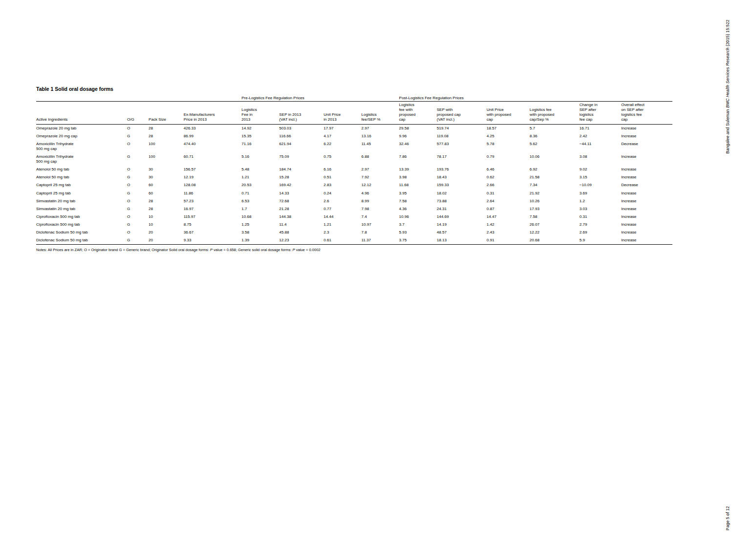Bangalee and Suleman BMC Health Services Research (2015) 15:522
Page 5 of 12
Table 1 Solid oral dosage forms
| | | Pre-Logistics Fee Regulation Prices | Post-Logistics Fee Regulation Prices | |
| --- | --- | --- | --- | --- |
| Active Ingredients | O/G | Pack Size | Ex-Manufacturers Price in 2013 | Logistics Fee in 2013 | SEP in 2013 (VAT incl.) | Unit Price in 2013 | Logistics fee/SEP % | Logistics fee with proposed cap | SEP with proposed cap (VAT incl.) | Unit Price with proposed cap | Logistics fee with proposed cap/Sep % | Change in SEP after logistics fee cap | Overall effect on SEP after logistics fee cap |
| Omeprazole 20 mg tab | O | 28 | 426.33 | 14.92 | 503.03 | 17.97 | 2.97 | 29.58 | 519.74 | 18.57 | 5.7 | 16.71 | Increase |
| Omeprazole 20 mg cap | G | 28 | 86.99 | 15.35 | 116.66 | 4.17 | 13.16 | 9.96 | 119.08 | 4.25 | 8.36 | 2.42 | Increase |
| Amoxicillin Trihydrate 500 mg cap | O | 100 | 474.40 | 71.16 | 621.94 | 6.22 | 11.45 | 32.46 | 577.83 | 5.78 | 5.62 | −44.11 | Decrease |
| Amoxicillin Trihydrate 500 mg cap | G | 100 | 60.71 | 5.16 | 75.09 | 0.75 | 6.88 | 7.86 | 78.17 | 0.79 | 10.06 | 3.08 | Increase |
| Atenolol 50 mg tab | O | 30 | 156.57 | 5.48 | 184.74 | 6.16 | 2.97 | 13.39 | 193.76 | 6.46 | 6.92 | 9.02 | Increase |
| Atenolol 50 mg tab | G | 30 | 12.19 | 1.21 | 15.28 | 0.51 | 7.92 | 3.98 | 18.43 | 0.62 | 21.58 | 3.15 | Increase |
| Captopril 25 mg tab | O | 60 | 128.08 | 20.53 | 169.42 | 2.83 | 12.12 | 11.68 | 159.33 | 2.66 | 7.34 | −10.09 | Decrease |
| Captopril 25 mg tab | G | 60 | 11.86 | 0.71 | 14.33 | 0.24 | 4.96 | 3.95 | 18.02 | 0.31 | 21.92 | 3.69 | Increase |
| Simvastatin 20 mg tab | O | 28 | 57.23 | 6.53 | 72.68 | 2.6 | 8.99 | 7.58 | 73.88 | 2.64 | 10.26 | 1.2 | Increase |
| Simvastatin 20 mg tab | G | 28 | 16.97 | 1.7 | 21.28 | 0.77 | 7.98 | 4.36 | 24.31 | 0.87 | 17.93 | 3.03 | Increase |
| Ciprofloxacin 500 mg tab | O | 10 | 115.97 | 10.68 | 144.38 | 14.44 | 7.4 | 10.96 | 144.69 | 14.47 | 7.58 | 0.31 | Increase |
| Ciprofloxacin 500 mg tab | G | 10 | 8.75 | 1.25 | 11.4 | 1.21 | 10.97 | 3.7 | 14.19 | 1.42 | 26.07 | 2.79 | Increase |
| Diclofenac Sodium 50 mg tab | O | 20 | 36.67 | 3.58 | 45.88 | 2.3 | 7.8 | 5.93 | 48.57 | 2.43 | 12.22 | 2.69 | Increase |
| Diclofenac Sodium 50 mg tab | G | 20 | 9.33 | 1.39 | 12.23 | 0.61 | 11.37 | 3.75 | 18.13 | 0.91 | 20.68 | 5.9 | Increase |
Notes: All Prices are in ZAR; O = Originator brand G = Generic brand; Originator Solid oral dosage forms: P value = 0.658; Generic solid oral dosage forms: P value = 0.0002